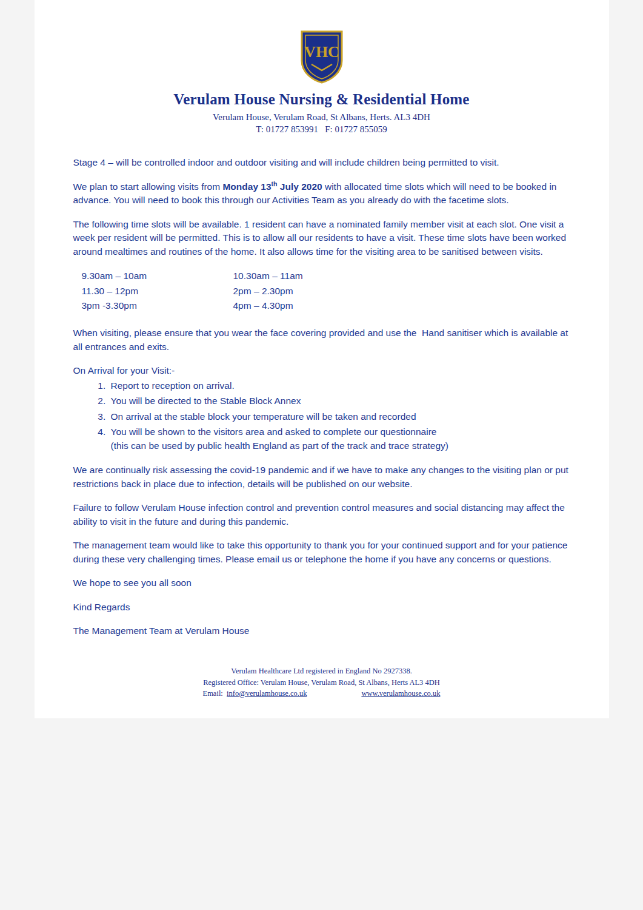VHC
Verulam House Nursing & Residential Home
Verulam House, Verulam Road, St Albans, Herts. AL3 4DH
T: 01727 853991 F: 01727 855059
Stage 4 – will be controlled indoor and outdoor visiting and will include children being permitted to visit.
We plan to start allowing visits from Monday 13th July 2020 with allocated time slots which will need to be booked in advance. You will need to book this through our Activities Team as you already do with the facetime slots.
The following time slots will be available. 1 resident can have a nominated family member visit at each slot. One visit a week per resident will be permitted. This is to allow all our residents to have a visit. These time slots have been worked around mealtimes and routines of the home. It also allows time for the visiting area to be sanitised between visits.
| 9.30am – 10am | 10.30am – 11am |
| 11.30 – 12pm | 2pm – 2.30pm |
| 3pm -3.30pm | 4pm – 4.30pm |
When visiting, please ensure that you wear the face covering provided and use the Hand sanitiser which is available at all entrances and exits.
On Arrival for your Visit:-
Report to reception on arrival.
You will be directed to the Stable Block Annex
On arrival at the stable block your temperature will be taken and recorded
You will be shown to the visitors area and asked to complete our questionnaire (this can be used by public health England as part of the track and trace strategy)
We are continually risk assessing the covid-19 pandemic and if we have to make any changes to the visiting plan or put restrictions back in place due to infection, details will be published on our website.
Failure to follow Verulam House infection control and prevention control measures and social distancing may affect the ability to visit in the future and during this pandemic.
The management team would like to take this opportunity to thank you for your continued support and for your patience during these very challenging times. Please email us or telephone the home if you have any concerns or questions.
We hope to see you all soon
Kind Regards
The Management Team at Verulam House
Verulam Healthcare Ltd registered in England No 2927338. Registered Office: Verulam House, Verulam Road, St Albans, Herts AL3 4DH Email: info@verulamhouse.co.uk www.verulamhouse.co.uk